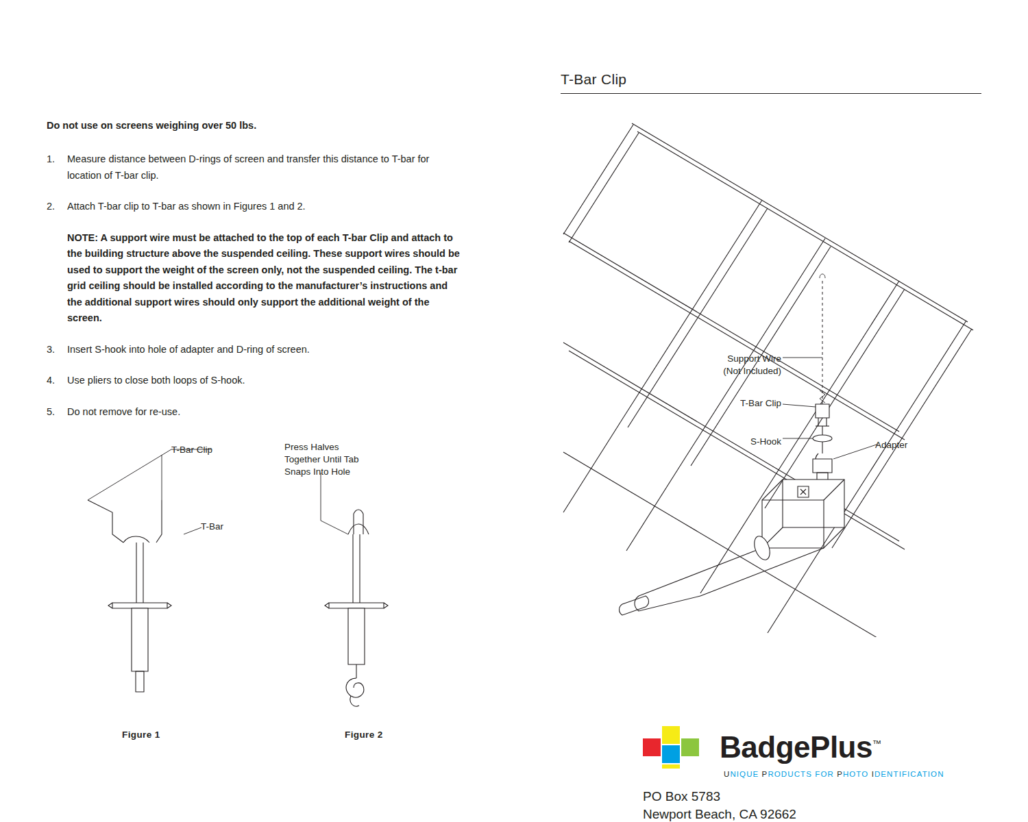T-Bar Clip
Do not use on screens weighing over 50 lbs.
1. Measure distance between D-rings of screen and transfer this distance to T-bar for location of T-bar clip.
2. Attach T-bar clip to T-bar as shown in Figures 1 and 2.
NOTE: A support wire must be attached to the top of each T-bar Clip and attach to the building structure above the suspended ceiling. These support wires should be used to support the weight of the screen only, not the suspended ceiling. The t-bar grid ceiling should be installed according to the manufacturer’s instructions and the additional support wires should only support the additional weight of the screen.
3. Insert S-hook into hole of adapter and D-ring of screen.
4. Use pliers to close both loops of S-hook.
5. Do not remove for re-use.
T-Bar Clip
T-Bar
Press Halves
Together Until Tab
Snaps Into Hole
Figure 1
Figure 2
Support Wire
(Not Included)
T-Bar Clip
S-Hook
Adapter
BadgePlus™
UNIQUE PRODUCTS FOR PHOTO IDENTIFICATION
PO Box 5783
Newport Beach, CA 92662